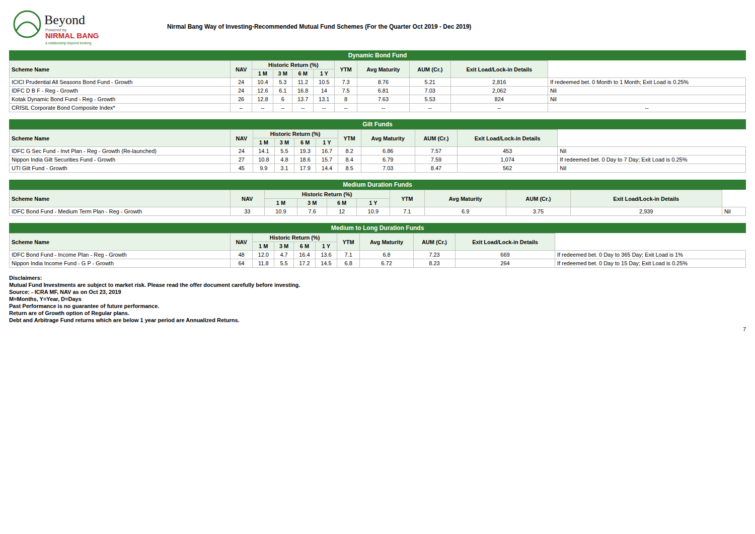Beyond Powered by NIRMAL BANG a relationship beyond broking
Nirmal Bang Way of Investing-Recommended Mutual Fund Schemes (For the Quarter Oct 2019 - Dec 2019)
Dynamic Bond Fund
| Scheme Name | NAV | Historic Return (%) | YTM | Avg Maturity | AUM (Cr.) | Exit Load/Lock-in Details |
| --- | --- | --- | --- | --- | --- | --- |
| 1 M | 3 M | 6 M | 1 Y |
| ICICI Prudential All Seasons Bond Fund - Growth | 24 | 10.4 | 5.3 | 11.2 | 10.5 | 7.3 | 8.76 | 5.21 | 2,816 | If redeemed bet. 0 Month to 1 Month; Exit Load is 0.25% |
| IDFC D B F - Reg - Growth | 24 | 12.6 | 6.1 | 16.8 | 14 | 7.5 | 6.81 | 7.03 | 2,062 | Nil |
| Kotak Dynamic Bond Fund - Reg - Growth | 26 | 12.8 | 6 | 13.7 | 13.1 | 8 | 7.63 | 5.53 | 824 | Nil |
| CRISIL Corporate Bond Composite Index* | -- | -- | -- | -- | -- | -- | -- | -- | -- | -- |
Gilt Funds
| Scheme Name | NAV | Historic Return (%) | YTM | Avg Maturity | AUM (Cr.) | Exit Load/Lock-in Details |
| --- | --- | --- | --- | --- | --- | --- |
| 1 M | 3 M | 6 M | 1 Y |
| IDFC G Sec Fund - Invt Plan - Reg - Growth (Re-launched) | 24 | 14.1 | 5.5 | 19.3 | 16.7 | 8.2 | 6.86 | 7.57 | 453 | Nil |
| Nippon India Gilt Securities Fund - Growth | 27 | 10.8 | 4.8 | 18.6 | 15.7 | 8.4 | 6.79 | 7.59 | 1,074 | If redeemed bet. 0 Day to 7 Day; Exit Load is 0.25% |
| UTI Gilt Fund - Growth | 45 | 9.9 | 3.1 | 17.9 | 14.4 | 8.5 | 7.03 | 8.47 | 562 | Nil |
Medium Duration Funds
| Scheme Name | NAV | Historic Return (%) | YTM | Avg Maturity | AUM (Cr.) | Exit Load/Lock-in Details |
| --- | --- | --- | --- | --- | --- | --- |
| 1 M | 3 M | 6 M | 1 Y |
| IDFC Bond Fund - Medium Term Plan - Reg - Growth | 33 | 10.9 | 7.6 | 12 | 10.9 | 7.1 | 6.9 | 3.75 | 2,939 | Nil |
Medium to Long Duration Funds
| Scheme Name | NAV | Historic Return (%) | YTM | Avg Maturity | AUM (Cr.) | Exit Load/Lock-in Details |
| --- | --- | --- | --- | --- | --- | --- |
| 1 M | 3 M | 6 M | 1 Y |
| IDFC Bond Fund - Income Plan - Reg - Growth | 48 | 12.0 | 4.7 | 16.4 | 13.6 | 7.1 | 6.8 | 7.23 | 669 | If redeemed bet. 0 Day to 365 Day; Exit Load is 1% |
| Nippon India Income Fund - G P - Growth | 64 | 11.8 | 5.5 | 17.2 | 14.5 | 6.8 | 6.72 | 8.23 | 264 | If redeemed bet. 0 Day to 15 Day; Exit Load is 0.25% |
Disclaimers:
Mutual Fund Investments are subject to market risk. Please read the offer document carefully before investing.
Source: - ICRA MF, NAV as on Oct 23, 2019
M=Months, Y=Year, D=Days
Past Performance is no guarantee of future performance.
Return are of Growth option of Regular plans.
Debt and Arbitrage Fund returns which are below 1 year period are Annualized Returns.
7